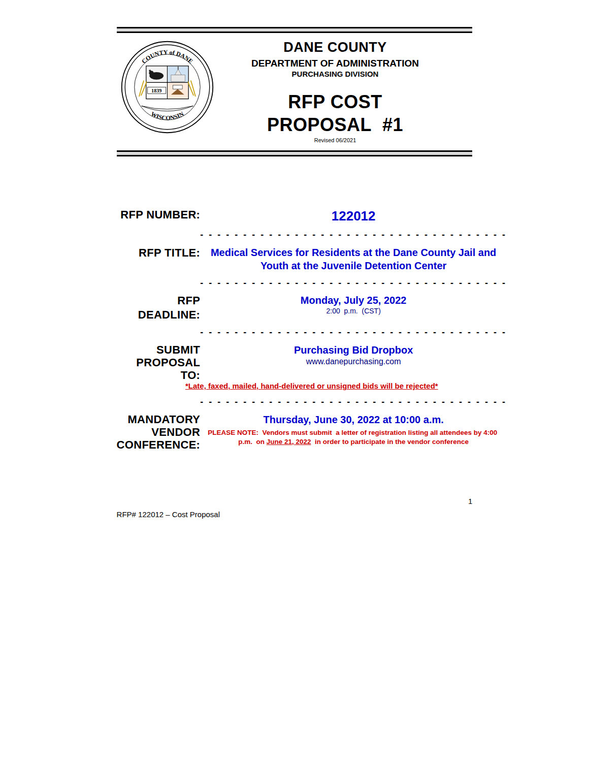COUNTY of DANE WISCONSIN 1839
DANE COUNTY
DEPARTMENT OF ADMINISTRATION
PURCHASING DIVISION
RFP COST PROPOSAL #1
Revised 06/2021
| RFP NUMBER: | 122012 |
| | - - - - - - - - - - - - - - - - - - - - - - - - - - - - - - - - - - - - |
| RFP TITLE: | Medical Services for Residents at the Dane County Jail and Youth at the Juvenile Detention Center |
| | - - - - - - - - - - - - - - - - - - - - - - - - - - - - - - - - - - - - |
| RFP DEADLINE: | Monday, July 25, 2022 2:00 p.m. (CST) |
| | - - - - - - - - - - - - - - - - - - - - - - - - - - - - - - - - - - - - |
| SUBMIT PROPOSAL TO: | Purchasing Bid Dropbox www.danepurchasing.com |
| *Late, faxed, mailed, hand-delivered or unsigned bids will be rejected* |
| | - - - - - - - - - - - - - - - - - - - - - - - - - - - - - - - - - - - - |
| MANDATORY VENDOR CONFERENCE: | Thursday, June 30, 2022 at 10:00 a.m. PLEASE NOTE: Vendors must submit a letter of registration listing all attendees by 4:00 p.m. on June 21, 2022 in order to participate in the vendor conference |
1
RFP# 122012 – Cost Proposal